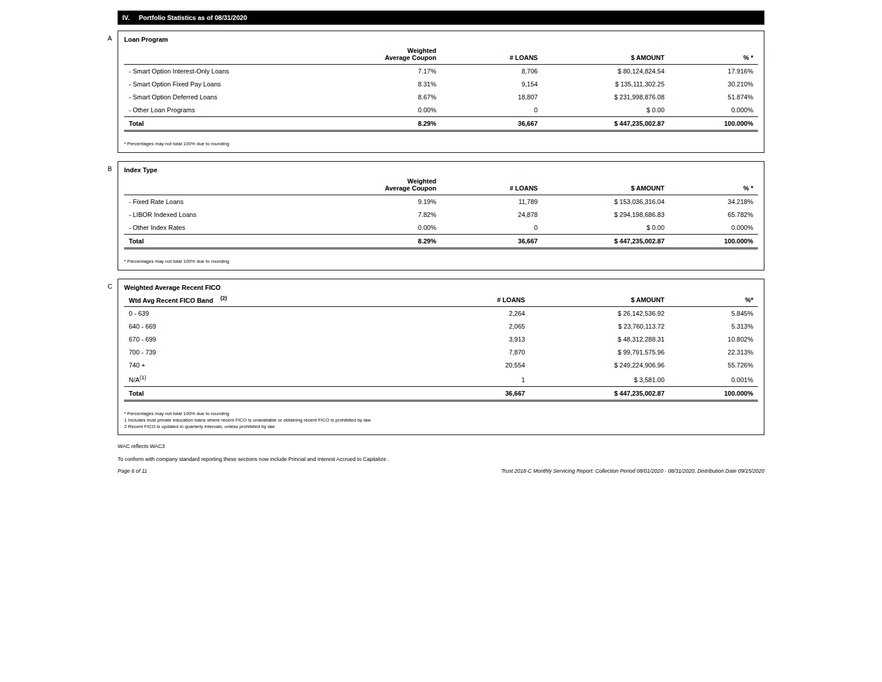IV. Portfolio Statistics as of 08/31/2020
A
Loan Program
| | Weighted Average Coupon | # LOANS | $ AMOUNT | % * |
| --- | --- | --- | --- | --- |
| - Smart Option Interest-Only Loans | 7.17% | 8,706 | $ 80,124,824.54 | 17.916% |
| - Smart Option Fixed Pay Loans | 8.31% | 9,154 | $ 135,111,302.25 | 30.210% |
| - Smart Option Deferred Loans | 8.67% | 18,807 | $ 231,998,876.08 | 51.874% |
| - Other Loan Programs | 0.00% | 0 | $ 0.00 | 0.000% |
| Total | 8.29% | 36,667 | $ 447,235,002.87 | 100.000% |
* Percentages may not total 100% due to rounding
B
Index Type
| | Weighted Average Coupon | # LOANS | $ AMOUNT | % * |
| --- | --- | --- | --- | --- |
| - Fixed Rate Loans | 9.19% | 11,789 | $ 153,036,316.04 | 34.218% |
| - LIBOR Indexed Loans | 7.82% | 24,878 | $ 294,198,686.83 | 65.782% |
| - Other Index Rates | 0.00% | 0 | $ 0.00 | 0.000% |
| Total | 8.29% | 36,667 | $ 447,235,002.87 | 100.000% |
* Percentages may not total 100% due to rounding
C
Weighted Average Recent FICO
| Wtd Avg Recent FICO Band (2) | # LOANS | $ AMOUNT | %* |
| --- | --- | --- | --- |
| 0 - 639 | 2,264 | $ 26,142,536.92 | 5.845% |
| 640 - 669 | 2,065 | $ 23,760,113.72 | 5.313% |
| 670 - 699 | 3,913 | $ 48,312,288.31 | 10.802% |
| 700 - 739 | 7,870 | $ 99,791,575.96 | 22.313% |
| 740 + | 20,554 | $ 249,224,906.96 | 55.726% |
| N/A (1) | 1 | $ 3,581.00 | 0.001% |
| Total | 36,667 | $ 447,235,002.87 | 100.000% |
* Percentages may not total 100% due to rounding
1 Includes trust private education loans where recent FICO is unavailable or obtaining recent FICO is prohibited by law
2 Recent FICO is updated in quarterly intervals; unless prohibited by law
WAC reflects WAC3
To conform with company standard reporting these sections now include Princial and Interest Accrued to Capitalize .
Page 6 of 11
Trust 2018-C Monthly Servicing Report: Collection Period 08/01/2020 - 08/31/2020, Distribution Date 09/15/2020